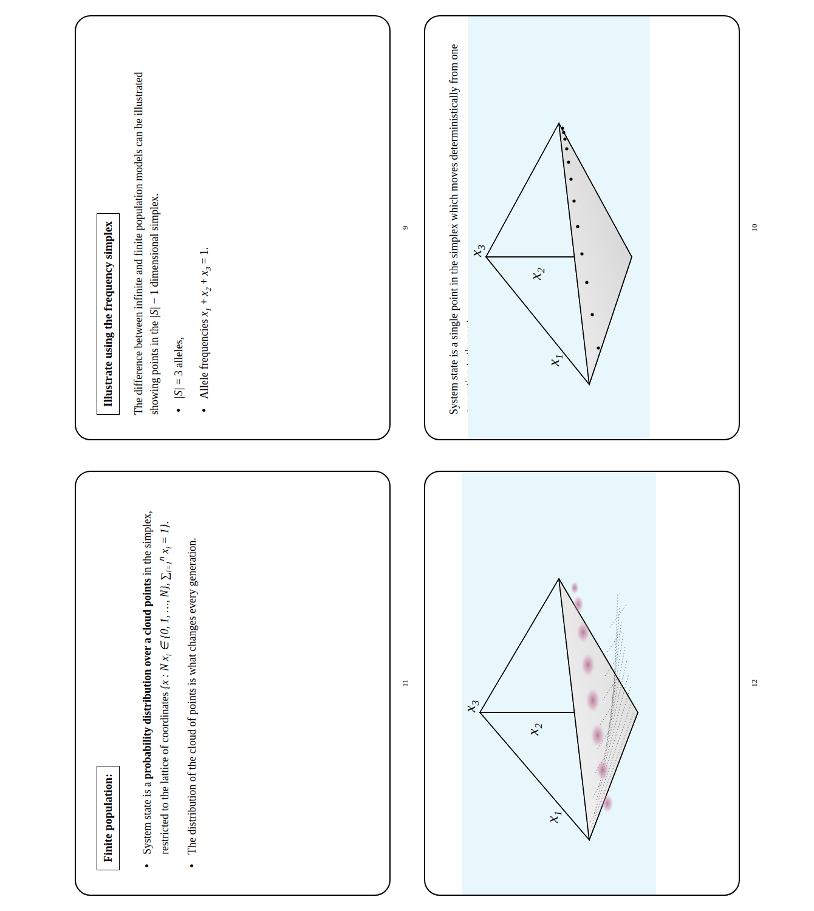Illustrate using the frequency simplex
The difference between infinite and finite population models can be illustrated showing points in the |S| − 1 dimensional simplex.
|S| = 3 alleles,
Allele frequencies x1 + x2 + x3 = 1.
9
System state is a single point in the simplex which moves deterministically from one generation to the next.
Infinite population:
x3 x1 x2
10
Finite population:
System state is a probability distribution over a cloud points in the simplex, restricted to the lattice of coordinates {x : N xi ∈ {0, 1, …, N}, ∑i=1n xi = 1}.
The distribution of the cloud of points is what changes every generation.
11
x3 x1 x2
12